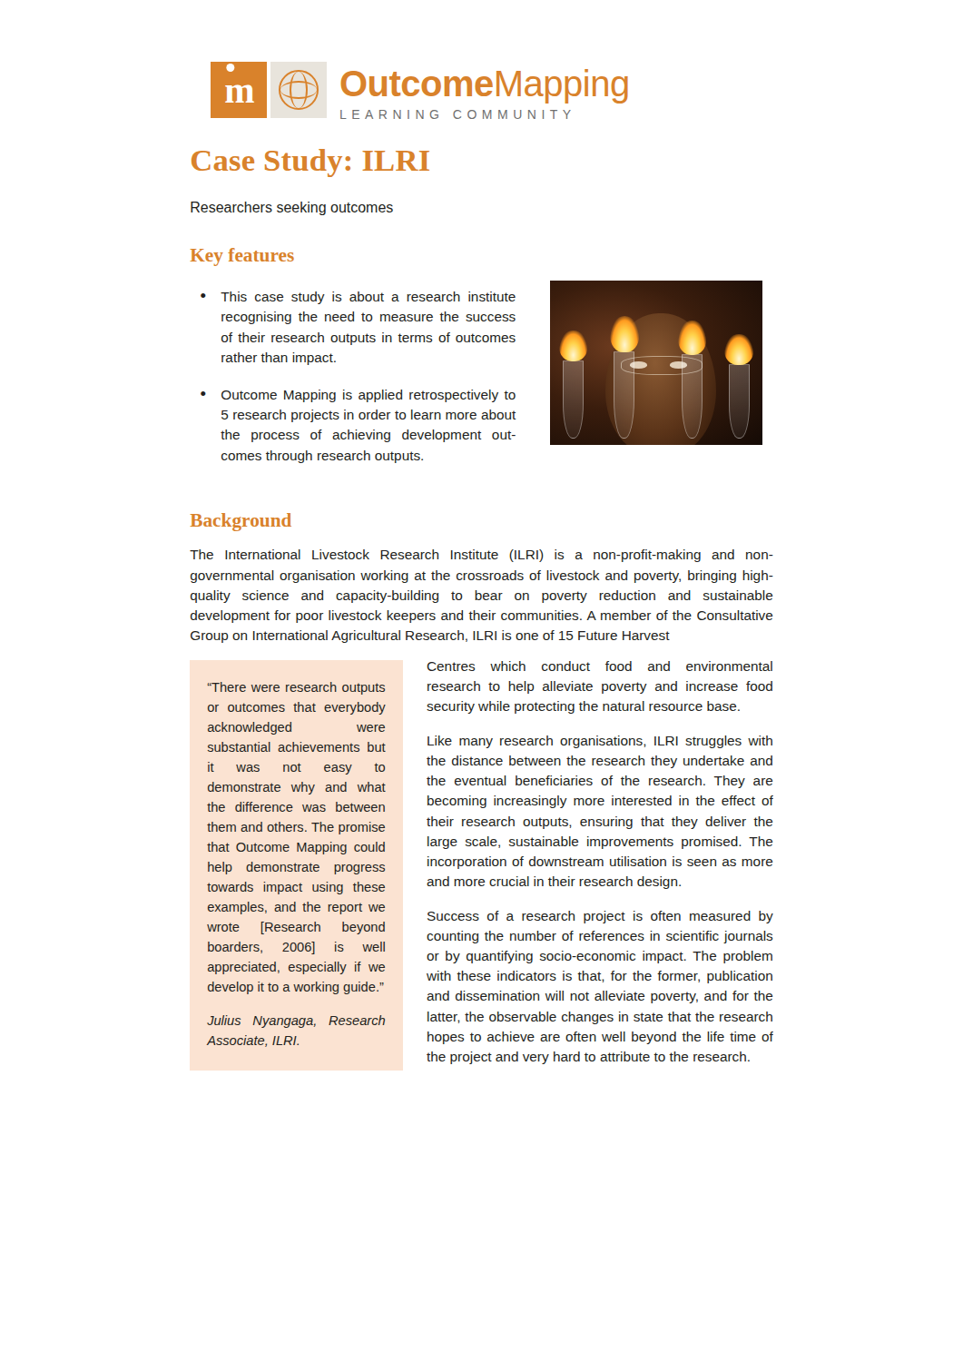m
OutcomeMapping
Learning Community
Case Study: ILRI
Researchers seeking outcomes
Key features
This case study is about a research institute recognising the need to measure the success of their research outputs in terms of outcomes rather than impact.
Outcome Mapping is applied retrospectively to 5 research projects in order to learn more about the process of achieving development outcomes through research outputs.
Background
The International Livestock Research Institute (ILRI) is a non-profit-making and non-governmental organisation working at the crossroads of livestock and poverty, bringing high-quality science and capacity-building to bear on poverty reduction and sustainable development for poor livestock keepers and their communities. A member of the Consultative Group on International Agricultural Research, ILRI is one of 15 Future Harvest
“There were research outputs or outcomes that everybody acknowledged were substantial achievements but it was not easy to demonstrate why and what the difference was between them and others. The promise that Outcome Mapping could help demonstrate progress towards impact using these examples, and the report we wrote [Research beyond boarders, 2006] is well appreciated, especially if we develop it to a working guide.”
Julius Nyangaga, Research Associate, ILRI.
Centres which conduct food and environmental research to help alleviate poverty and increase food security while protecting the natural resource base.
Like many research organisations, ILRI struggles with the distance between the research they undertake and the eventual beneficiaries of the research. They are becoming increasingly more interested in the effect of their research outputs, ensuring that they deliver the large scale, sustainable improvements promised. The incorporation of downstream utilisation is seen as more and more crucial in their research design.
Success of a research project is often measured by counting the number of references in scientific journals or by quantifying socio-economic impact. The problem with these indicators is that, for the former, publication and dissemination will not alleviate poverty, and for the latter, the observable changes in state that the research hopes to achieve are often well beyond the life time of the project and very hard to attribute to the research.